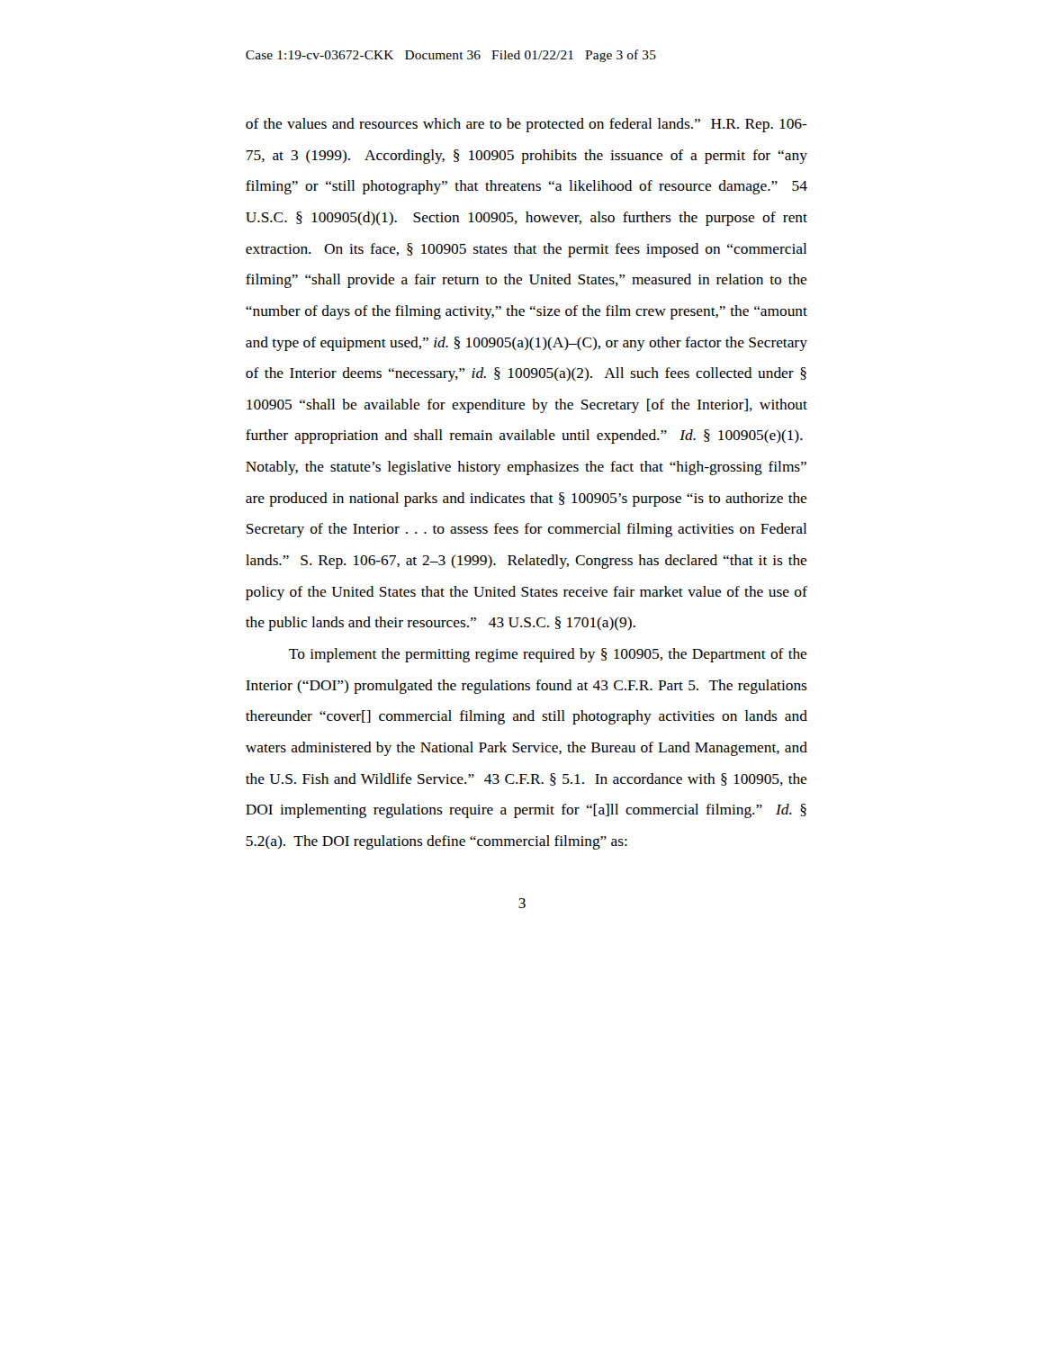Case 1:19-cv-03672-CKK Document 36 Filed 01/22/21 Page 3 of 35
of the values and resources which are to be protected on federal lands.” H.R. Rep. 106-75, at 3 (1999). Accordingly, § 100905 prohibits the issuance of a permit for “any filming” or “still photography” that threatens “a likelihood of resource damage.” 54 U.S.C. § 100905(d)(1). Section 100905, however, also furthers the purpose of rent extraction. On its face, § 100905 states that the permit fees imposed on “commercial filming” “shall provide a fair return to the United States,” measured in relation to the “number of days of the filming activity,” the “size of the film crew present,” the “amount and type of equipment used,” id. § 100905(a)(1)(A)–(C), or any other factor the Secretary of the Interior deems “necessary,” id. § 100905(a)(2). All such fees collected under § 100905 “shall be available for expenditure by the Secretary [of the Interior], without further appropriation and shall remain available until expended.” Id. § 100905(e)(1). Notably, the statute’s legislative history emphasizes the fact that “high-grossing films” are produced in national parks and indicates that § 100905’s purpose “is to authorize the Secretary of the Interior . . . to assess fees for commercial filming activities on Federal lands.” S. Rep. 106-67, at 2–3 (1999). Relatedly, Congress has declared “that it is the policy of the United States that the United States receive fair market value of the use of the public lands and their resources.” 43 U.S.C. § 1701(a)(9).
To implement the permitting regime required by § 100905, the Department of the Interior (“DOI”) promulgated the regulations found at 43 C.F.R. Part 5. The regulations thereunder “cover[] commercial filming and still photography activities on lands and waters administered by the National Park Service, the Bureau of Land Management, and the U.S. Fish and Wildlife Service.” 43 C.F.R. § 5.1. In accordance with § 100905, the DOI implementing regulations require a permit for “[a]ll commercial filming.” Id. § 5.2(a). The DOI regulations define “commercial filming” as:
3